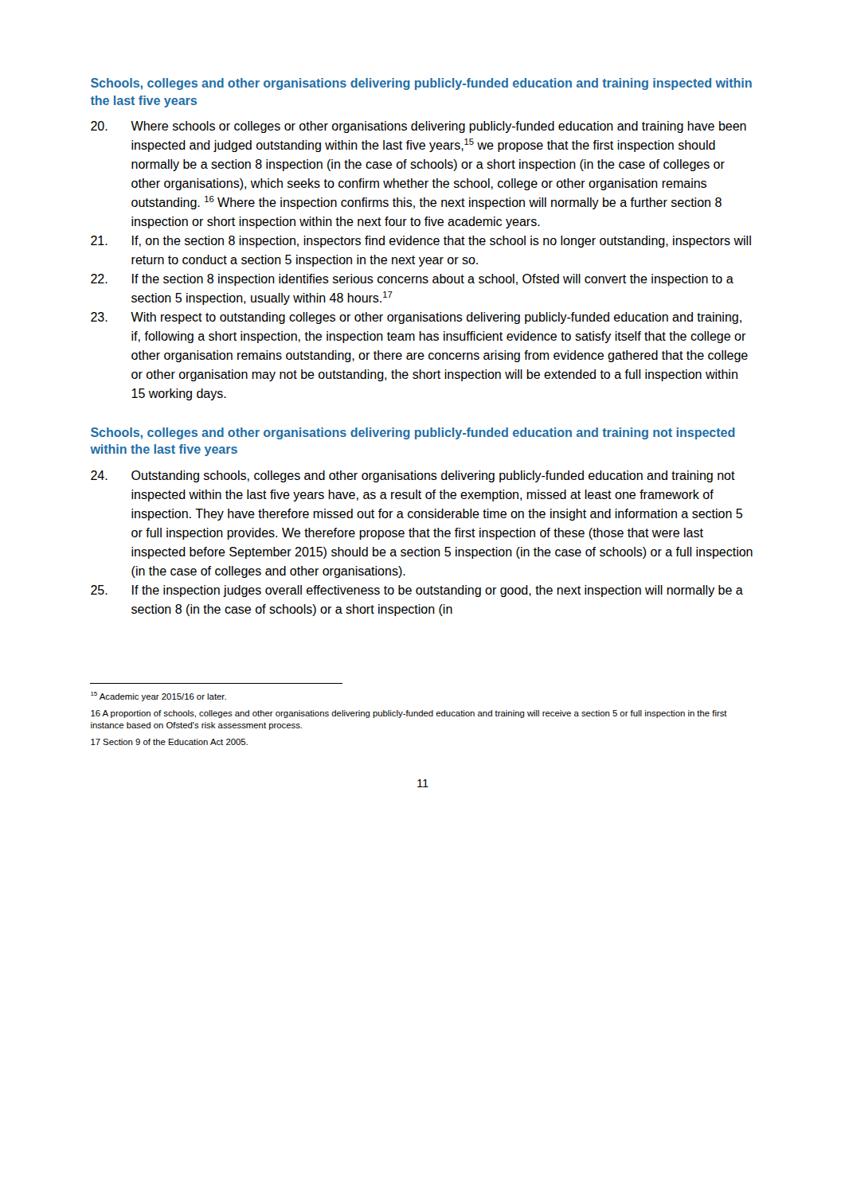Schools, colleges and other organisations delivering publicly-funded education and training inspected within the last five years
20.
Where schools or colleges or other organisations delivering publicly-funded education and training have been inspected and judged outstanding within the last five years,15 we propose that the first inspection should normally be a section 8 inspection (in the case of schools) or a short inspection (in the case of colleges or other organisations), which seeks to confirm whether the school, college or other organisation remains outstanding. 16 Where the inspection confirms this, the next inspection will normally be a further section 8 inspection or short inspection within the next four to five academic years.
21.
If, on the section 8 inspection, inspectors find evidence that the school is no longer outstanding, inspectors will return to conduct a section 5 inspection in the next year or so.
22.
If the section 8 inspection identifies serious concerns about a school, Ofsted will convert the inspection to a section 5 inspection, usually within 48 hours.17
23.
With respect to outstanding colleges or other organisations delivering publicly-funded education and training, if, following a short inspection, the inspection team has insufficient evidence to satisfy itself that the college or other organisation remains outstanding, or there are concerns arising from evidence gathered that the college or other organisation may not be outstanding, the short inspection will be extended to a full inspection within 15 working days.
Schools, colleges and other organisations delivering publicly-funded education and training not inspected within the last five years
24.
Outstanding schools, colleges and other organisations delivering publicly-funded education and training not inspected within the last five years have, as a result of the exemption, missed at least one framework of inspection. They have therefore missed out for a considerable time on the insight and information a section 5 or full inspection provides. We therefore propose that the first inspection of these (those that were last inspected before September 2015) should be a section 5 inspection (in the case of schools) or a full inspection (in the case of colleges and other organisations).
25.
If the inspection judges overall effectiveness to be outstanding or good, the next inspection will normally be a section 8 (in the case of schools) or a short inspection (in
15 Academic year 2015/16 or later.
16 A proportion of schools, colleges and other organisations delivering publicly-funded education and training will receive a section 5 or full inspection in the first instance based on Ofsted's risk assessment process.
17 Section 9 of the Education Act 2005.
11